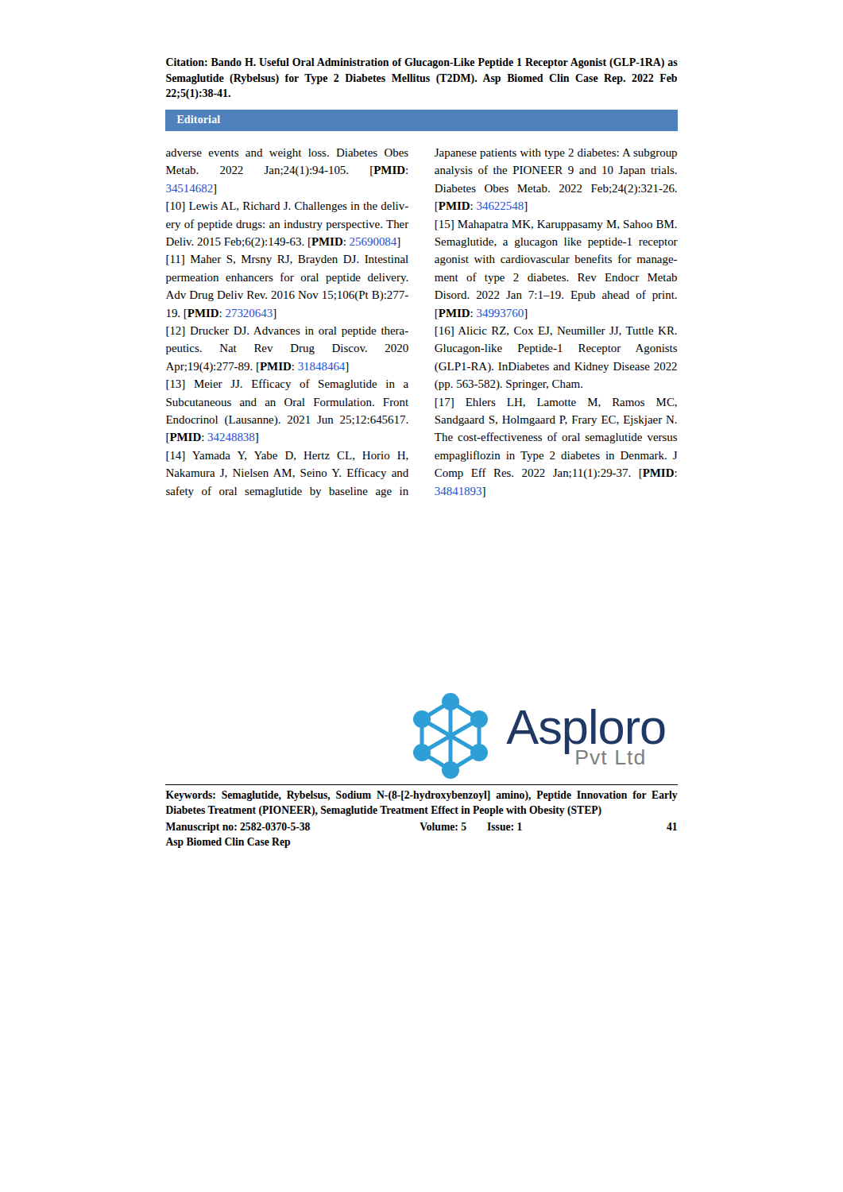Citation: Bando H. Useful Oral Administration of Glucagon-Like Peptide 1 Receptor Agonist (GLP-1RA) as Semaglutide (Rybelsus) for Type 2 Diabetes Mellitus (T2DM). Asp Biomed Clin Case Rep. 2022 Feb 22;5(1):38-41.
Editorial
adverse events and weight loss. Diabetes Obes Metab. 2022 Jan;24(1):94-105. [PMID: 34514682]
[10] Lewis AL, Richard J. Challenges in the delivery of peptide drugs: an industry perspective. Ther Deliv. 2015 Feb;6(2):149-63. [PMID: 25690084]
[11] Maher S, Mrsny RJ, Brayden DJ. Intestinal permeation enhancers for oral peptide delivery. Adv Drug Deliv Rev. 2016 Nov 15;106(Pt B):277-19. [PMID: 27320643]
[12] Drucker DJ. Advances in oral peptide therapeutics. Nat Rev Drug Discov. 2020 Apr;19(4):277-89. [PMID: 31848464]
[13] Meier JJ. Efficacy of Semaglutide in a Subcutaneous and an Oral Formulation. Front Endocrinol (Lausanne). 2021 Jun 25;12:645617. [PMID: 34248838]
[14] Yamada Y, Yabe D, Hertz CL, Horio H, Nakamura J, Nielsen AM, Seino Y. Efficacy and safety of oral semaglutide by baseline age in Japanese patients with type 2 diabetes: A subgroup analysis of the PIONEER 9 and 10 Japan trials. Diabetes Obes Metab. 2022 Feb;24(2):321-26. [PMID: 34622548]
[15] Mahapatra MK, Karuppasamy M, Sahoo BM. Semaglutide, a glucagon like peptide-1 receptor agonist with cardiovascular benefits for management of type 2 diabetes. Rev Endocr Metab Disord. 2022 Jan 7:1–19. Epub ahead of print. [PMID: 34993760]
[16] Alicic RZ, Cox EJ, Neumiller JJ, Tuttle KR. Glucagon-like Peptide-1 Receptor Agonists (GLP1-RA). InDiabetes and Kidney Disease 2022 (pp. 563-582). Springer, Cham.
[17] Ehlers LH, Lamotte M, Ramos MC, Sandgaard S, Holmgaard P, Frary EC, Ejskjaer N. The cost-effectiveness of oral semaglutide versus empagliflozin in Type 2 diabetes in Denmark. J Comp Eff Res. 2022 Jan;11(1):29-37. [PMID: 34841893]
Asploro
Pvt Ltd
Keywords: Semaglutide, Rybelsus, Sodium N-(8-[2-hydroxybenzoyl] amino), Peptide Innovation for Early Diabetes Treatment (PIONEER), Semaglutide Treatment Effect in People with Obesity (STEP)
Manuscript no: 2582-0370-5-38
Volume: 5 Issue: 1
41
Asp Biomed Clin Case Rep